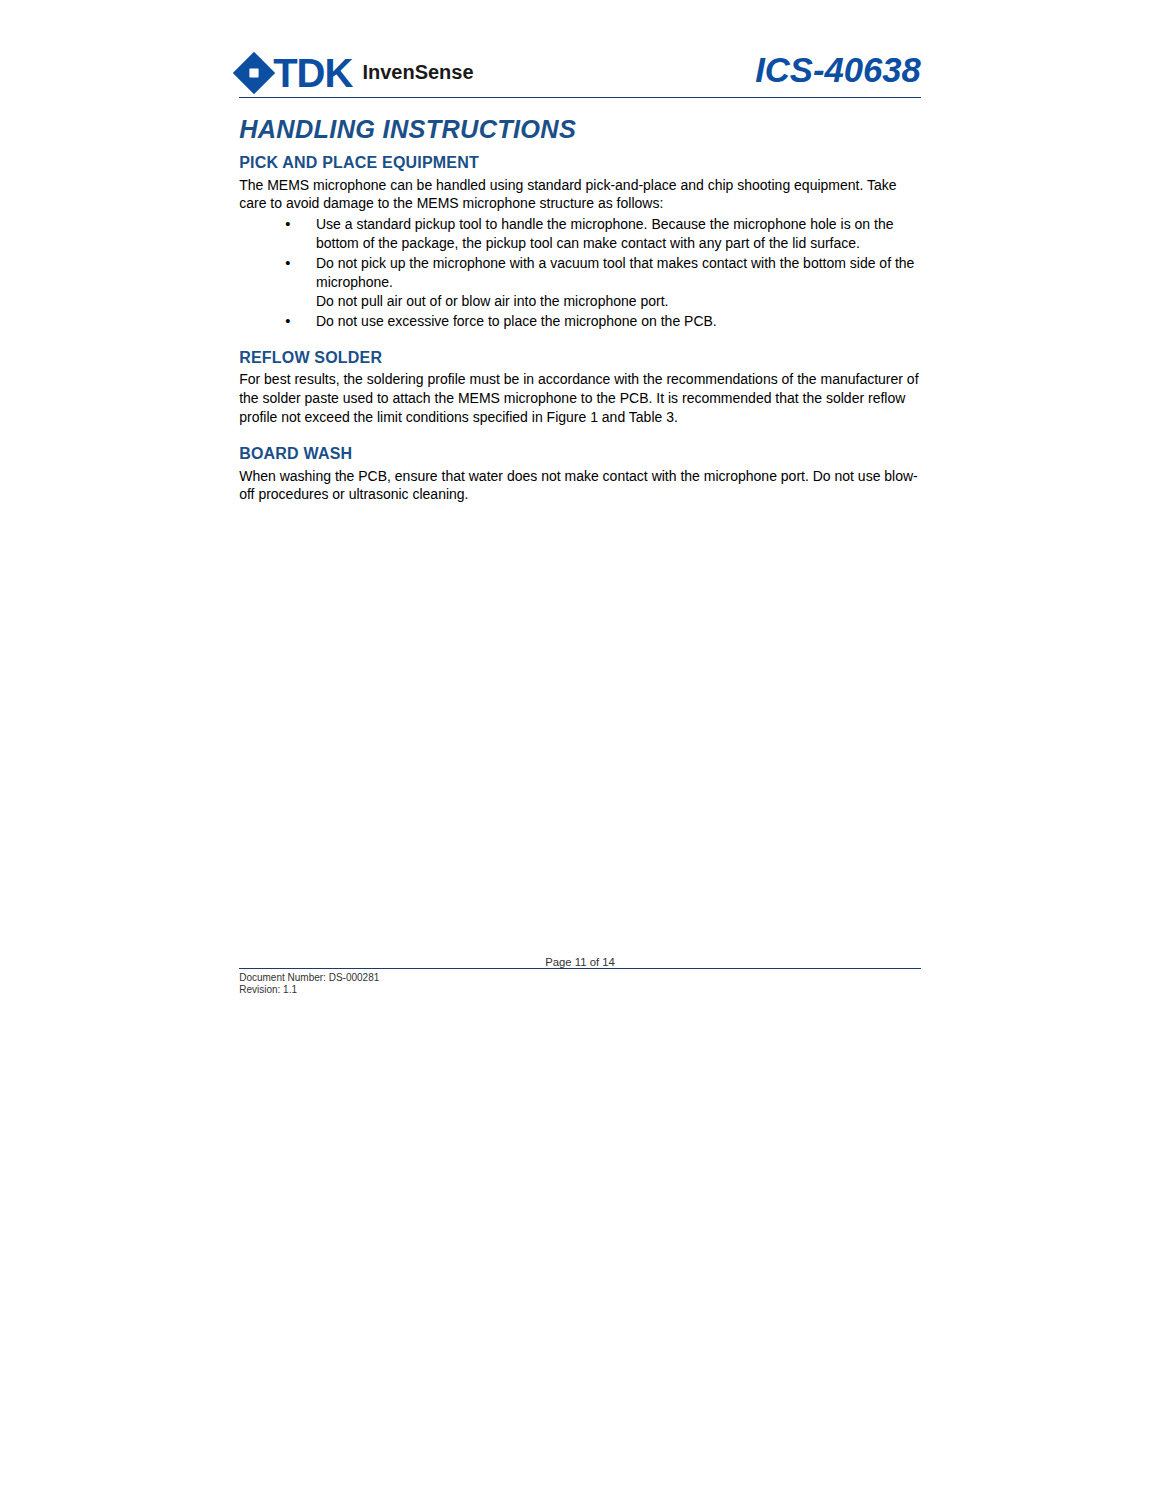TDK
InvenSense
ICS-40638
HANDLING INSTRUCTIONS
PICK AND PLACE EQUIPMENT
The MEMS microphone can be handled using standard pick-and-place and chip shooting equipment. Take care to avoid damage to the MEMS microphone structure as follows:
Use a standard pickup tool to handle the microphone. Because the microphone hole is on the bottom of the package, the pickup tool can make contact with any part of the lid surface.
Do not pick up the microphone with a vacuum tool that makes contact with the bottom side of the microphone.Do not pull air out of or blow air into the microphone port.
Do not use excessive force to place the microphone on the PCB.
REFLOW SOLDER
For best results, the soldering profile must be in accordance with the recommendations of the manufacturer of the solder paste used to attach the MEMS microphone to the PCB. It is recommended that the solder reflow profile not exceed the limit conditions specified in Figure 1 and Table 3.
BOARD WASH
When washing the PCB, ensure that water does not make contact with the microphone port. Do not use blow-off procedures or ultrasonic cleaning.
Page 11 of 14
Document Number: DS-000281
Revision: 1.1